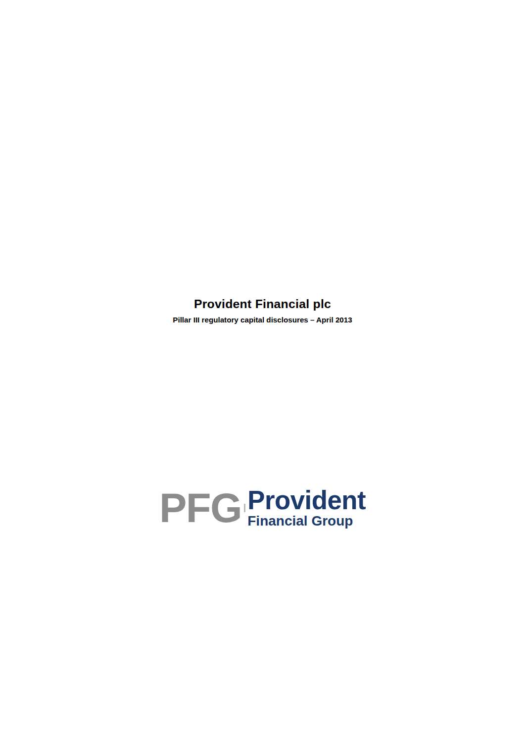Provident Financial plc
Pillar III regulatory capital disclosures – April 2013
PFG Provident Financial Group